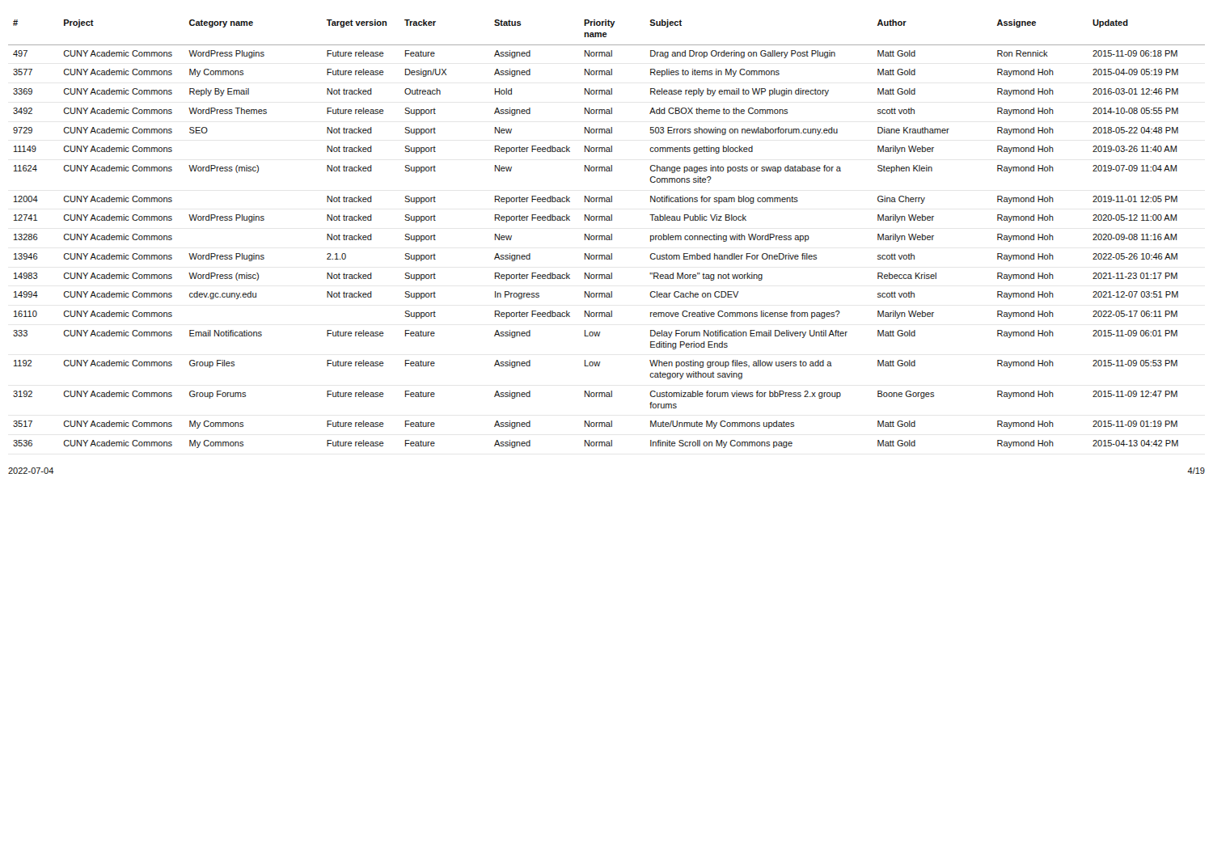| # | Project | Category name | Target version | Tracker | Status | Priority name | Subject | Author | Assignee | Updated |
| --- | --- | --- | --- | --- | --- | --- | --- | --- | --- | --- |
| 497 | CUNY Academic Commons | WordPress Plugins | Future release | Feature | Assigned | Normal | Drag and Drop Ordering on Gallery Post Plugin | Matt Gold | Ron Rennick | 2015-11-09 06:18 PM |
| 3577 | CUNY Academic Commons | My Commons | Future release | Design/UX | Assigned | Normal | Replies to items in My Commons | Matt Gold | Raymond Hoh | 2015-04-09 05:19 PM |
| 3369 | CUNY Academic Commons | Reply By Email | Not tracked | Outreach | Hold | Normal | Release reply by email to WP plugin directory | Matt Gold | Raymond Hoh | 2016-03-01 12:46 PM |
| 3492 | CUNY Academic Commons | WordPress Themes | Future release | Support | Assigned | Normal | Add CBOX theme to the Commons | scott voth | Raymond Hoh | 2014-10-08 05:55 PM |
| 9729 | CUNY Academic Commons | SEO | Not tracked | Support | New | Normal | 503 Errors showing on newlaborforum.cuny.edu | Diane Krauthamer | Raymond Hoh | 2018-05-22 04:48 PM |
| 11149 | CUNY Academic Commons | | Not tracked | Support | Reporter Feedback | Normal | comments getting blocked | Marilyn Weber | Raymond Hoh | 2019-03-26 11:40 AM |
| 11624 | CUNY Academic Commons | WordPress (misc) | Not tracked | Support | New | Normal | Change pages into posts or swap database for a Commons site? | Stephen Klein | Raymond Hoh | 2019-07-09 11:04 AM |
| 12004 | CUNY Academic Commons | | Not tracked | Support | Reporter Feedback | Normal | Notifications for spam blog comments | Gina Cherry | Raymond Hoh | 2019-11-01 12:05 PM |
| 12741 | CUNY Academic Commons | WordPress Plugins | Not tracked | Support | Reporter Feedback | Normal | Tableau Public Viz Block | Marilyn Weber | Raymond Hoh | 2020-05-12 11:00 AM |
| 13286 | CUNY Academic Commons | | Not tracked | Support | New | Normal | problem connecting with WordPress app | Marilyn Weber | Raymond Hoh | 2020-09-08 11:16 AM |
| 13946 | CUNY Academic Commons | WordPress Plugins | 2.1.0 | Support | Assigned | Normal | Custom Embed handler For OneDrive files | scott voth | Raymond Hoh | 2022-05-26 10:46 AM |
| 14983 | CUNY Academic Commons | WordPress (misc) | Not tracked | Support | Reporter Feedback | Normal | "Read More" tag not working | Rebecca Krisel | Raymond Hoh | 2021-11-23 01:17 PM |
| 14994 | CUNY Academic Commons | cdev.gc.cuny.edu | Not tracked | Support | In Progress | Normal | Clear Cache on CDEV | scott voth | Raymond Hoh | 2021-12-07 03:51 PM |
| 16110 | CUNY Academic Commons | | | Support | Reporter Feedback | Normal | remove Creative Commons license from pages? | Marilyn Weber | Raymond Hoh | 2022-05-17 06:11 PM |
| 333 | CUNY Academic Commons | Email Notifications | Future release | Feature | Assigned | Low | Delay Forum Notification Email Delivery Until After Editing Period Ends | Matt Gold | Raymond Hoh | 2015-11-09 06:01 PM |
| 1192 | CUNY Academic Commons | Group Files | Future release | Feature | Assigned | Low | When posting group files, allow users to add a category without saving | Matt Gold | Raymond Hoh | 2015-11-09 05:53 PM |
| 3192 | CUNY Academic Commons | Group Forums | Future release | Feature | Assigned | Normal | Customizable forum views for bbPress 2.x group forums | Boone Gorges | Raymond Hoh | 2015-11-09 12:47 PM |
| 3517 | CUNY Academic Commons | My Commons | Future release | Feature | Assigned | Normal | Mute/Unmute My Commons updates | Matt Gold | Raymond Hoh | 2015-11-09 01:19 PM |
| 3536 | CUNY Academic Commons | My Commons | Future release | Feature | Assigned | Normal | Infinite Scroll on My Commons page | Matt Gold | Raymond Hoh | 2015-04-13 04:42 PM |
2022-07-04 4/19